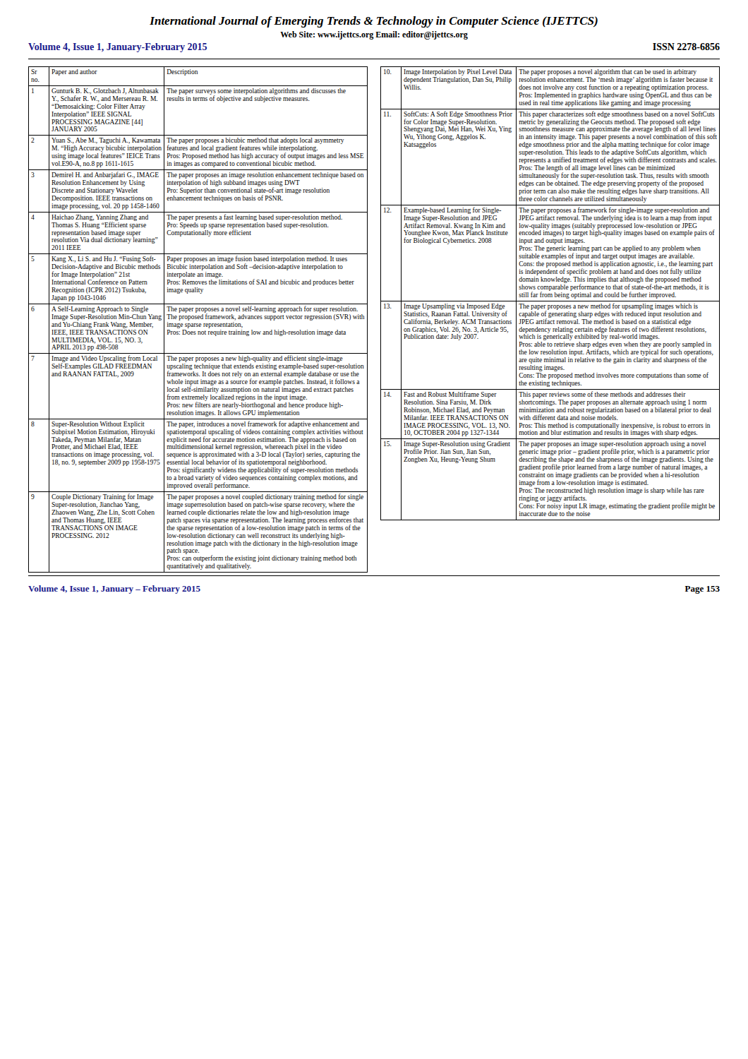International Journal of Emerging Trends & Technology in Computer Science (IJETTCS)
Web Site: www.ijettcs.org Email: editor@ijettcs.org
Volume 4, Issue 1, January-February 2015 ISSN 2278-6856
| Sr no. | Paper and author | Description |
| --- | --- | --- |
| 1 | Gunturk B. K., Glotzbach J, Altunbasak Y., Schafer R. W., and Mersereau R. M. “Demosaicking: Color Filter Array Interpolation” IEEE SIGNAL PROCESSING MAGAZINE [44] JANUARY 2005 | The paper surveys some interpolation algorithms and discusses the results in terms of objective and subjective measures. |
| 2 | Yuan S., Abe M., Taguchi A., Kawamata M. “High Accuracy bicubic interpolation using image local features” IEICE Trans vol.E90-A, no.8 pp 1611-1615 | The paper proposes a bicubic method that adopts local asymmetry features and local gradient features while interpolationg. Pros: Proposed method has high accuracy of output images and less MSE in images as compared to conventional bicubic method. |
| 3 | Demirel H. and Anbarjafari G., IMAGE Resolution Enhancement by Using Discrete and Stationary Wavelet Decomposition. IEEE transactions on image processing, vol. 20 pp 1458-1460 | The paper proposes an image resolution enhancement technique based on interpolation of high subband images using DWT Pro: Superior than conventional state-of-art image resolution enhancement techniques on basis of PSNR. |
| 4 | Haichao Zhang, Yanning Zhang and Thomas S. Huang “Efficient sparse representation based image super resolution Via dual dictionary learning” 2011 IEEE | The paper presents a fast learning based super-resolution method. Pro: Speeds up sparse representation based super-resolution. Computationally more efficient |
| 5 | Kang X., Li S. and Hu J. “Fusing Soft-Decision-Adaptive and Bicubic methods for Image Interpolation” 21st International Conference on Pattern Recognition (ICPR 2012) Tsukuba, Japan pp 1043-1046 | Paper proposes an image fusion based interpolation method. It uses Bicubic interpolation and Soft –decision-adaptive interpolation to interpolate an image. Pros: Removes the limitations of SAI and bicubic and produces better image quality |
| 6 | A Self-Learning Approach to Single Image Super-Resolution Min-Chun Yang and Yu-Chiang Frank Wang, Member, IEEE, IEEE TRANSACTIONS ON MULTIMEDIA, VOL. 15, NO. 3, APRIL 2013 pp 498-508 | The paper proposes a novel self-learning approach for super resolution. The proposed framework, advances support vector regression (SVR) with image sparse representation, Pros: Does not require training low and high-resolution image data |
| 7 | Image and Video Upscaling from Local Self-Examples GILAD FREEDMAN and RAANAN FATTAL, 2009 | The paper proposes a new high-quality and efficient single-image upscaling technique that extends existing example-based super-resolution frameworks. It does not rely on an external example database or use the whole input image as a source for example patches. Instead, it follows a local self-similarity assumption on natural images and extract patches from extremely localized regions in the input image. Pros: new filters are nearly-biorthogonal and hence produce high-resolution images. It allows GPU implementation |
| 8 | Super-Resolution Without Explicit Subpixel Motion Estimation, Hiroyuki Takeda, Peyman Milanfar, Matan Protter, and Michael Elad, IEEE transactions on image processing, vol. 18, no. 9, september 2009 pp 1958-1975 | The paper, introduces a novel framework for adaptive enhancement and spatiotemporal upscaling of videos containing complex activities without explicit need for accurate motion estimation. The approach is based on multidimensional kernel regression, whereeach pixel in the video sequence is approximated with a 3-D local (Taylor) series, capturing the essential local behavior of its spatiotemporal neighborhood. Pros: significantly widens the applicability of super-resolution methods to a broad variety of video sequences containing complex motions, and improved overall performance. |
| 9 | Couple Dictionary Training for Image Super-resolution, Jianchao Yang, Zhaowen Wang, Zhe Lin, Scott Cohen and Thomas Huang, IEEE TRANSACTIONS ON IMAGE PROCESSING. 2012 | The paper proposes a novel coupled dictionary training method for single image superresolution based on patch-wise sparse recovery, where the learned couple dictionaries relate the low and high-resolution image patch spaces via sparse representation. The learning process enforces that the sparse representation of a low-resolution image patch in terms of the low-resolution dictionary can well reconstruct its underlying high-resolution image patch with the dictionary in the high-resolution image patch space. Pros: can outperform the existing joint dictionary training method both quantitatively and qualitatively. |
| 10. | Image Interpolation by Pixel Level Data dependent Triangulation, Dan Su, Philip Willis. | The paper proposes a novel algorithm that can be used in arbitrary resolution enhancement. The ‘mesh image’ algorithm is faster because it does not involve any cost function or a repeating optimization process. Pros: Implemented in graphics hardware using OpenGL and thus can be used in real time applications like gaming and image processing |
| 11. | SoftCuts: A Soft Edge Smoothness Prior for Color Image Super-Resolution. Shengyang Dai, Mei Han, Wei Xu, Ying Wu, Yihong Gong, Aggelos K. Katsaggelos | This paper characterizes soft edge smoothness based on a novel SoftCuts metric by generalizing the Geocuts method. The proposed soft edge smoothness measure can approximate the average length of all level lines in an intensity image. This paper presents a novel combination of this soft edge smoothness prior and the alpha matting technique for color image super-resolution. This leads to the adaptive SoftCuts algorithm, which represents a unified treatment of edges with different contrasts and scales. Pros: The length of all image level lines can be minimized simultaneously for the super-resolution task. Thus, results with smooth edges can be obtained. The edge preserving property of the proposed prior term can also make the resulting edges have sharp transitions. All three color channels are utilized simultaneously |
| 12. | Example-based Learning for Single-Image Super-Resolution and JPEG Artifact Removal. Kwang In Kim and Younghee Kwon, Max Planck Institute for Biological Cybernetics. 2008 | The paper proposes a framework for single-image super-resolution and JPEG artifact removal. The underlying idea is to learn a map from input low-quality images (suitably preprocessed low-resolution or JPEG encoded images) to target high-quality images based on example pairs of input and output images. Pros: The generic learning part can be applied to any problem when suitable examples of input and target output images are available. Cons: the proposed method is application agnostic, i.e., the learning part is independent of specific problem at hand and does not fully utilize domain knowledge. This implies that although the proposed method shows comparable performance to that of state-of-the-art methods, it is still far from being optimal and could be further improved. |
| 13. | Image Upsampling via Imposed Edge Statistics, Raanan Fattal. University of California, Berkeley. ACM Transactions on Graphics, Vol. 26, No. 3, Article 95, Publication date: July 2007. | The paper proposes a new method for upsampling images which is capable of generating sharp edges with reduced input resolution and JPEG artifact removal. The method is based on a statistical edge dependency relating certain edge features of two different resolutions, which is generically exhibited by real-world images. Pros: able to retrieve sharp edges even when they are poorly sampled in the low resolution input. Artifacts, which are typical for such operations, are quite minimal in relative to the gain in clarity and sharpness of the resulting images. Cons: The proposed method involves more computations than some of the existing techniques. |
| 14. | Fast and Robust Multiframe Super Resolution. Sina Farsiu, M. Dirk Robinson, Michael Elad, and Peyman Milanfar. IEEE TRANSACTIONS ON IMAGE PROCESSING, VOL. 13, NO. 10, OCTOBER 2004 pp 1327-1344 | This paper reviews some of these methods and addresses their shortcomings. The paper proposes an alternate approach using 1 norm minimization and robust regularization based on a bilateral prior to deal with different data and noise models. Pros: This method is computationally inexpensive, is robust to errors in motion and blur estimation and results in images with sharp edges. |
| 15. | Image Super-Resolution using Gradient Profile Prior. Jian Sun, Jian Sun, Zongben Xu, Heung-Yeung Shum | The paper proposes an image super-resolution approach using a novel generic image prior – gradient profile prior, which is a parametric prior describing the shape and the sharpness of the image gradients. Using the gradient profile prior learned from a large number of natural images, a constraint on image gradients can be provided when a hi-resolution image from a low-resolution image is estimated. Pros: The reconstructed high resolution image is sharp while has rare ringing or jaggy artifacts. Cons: For noisy input LR image, estimating the gradient profile might be inaccurate due to the noise |
Volume 4, Issue 1, January – February 2015 Page 153